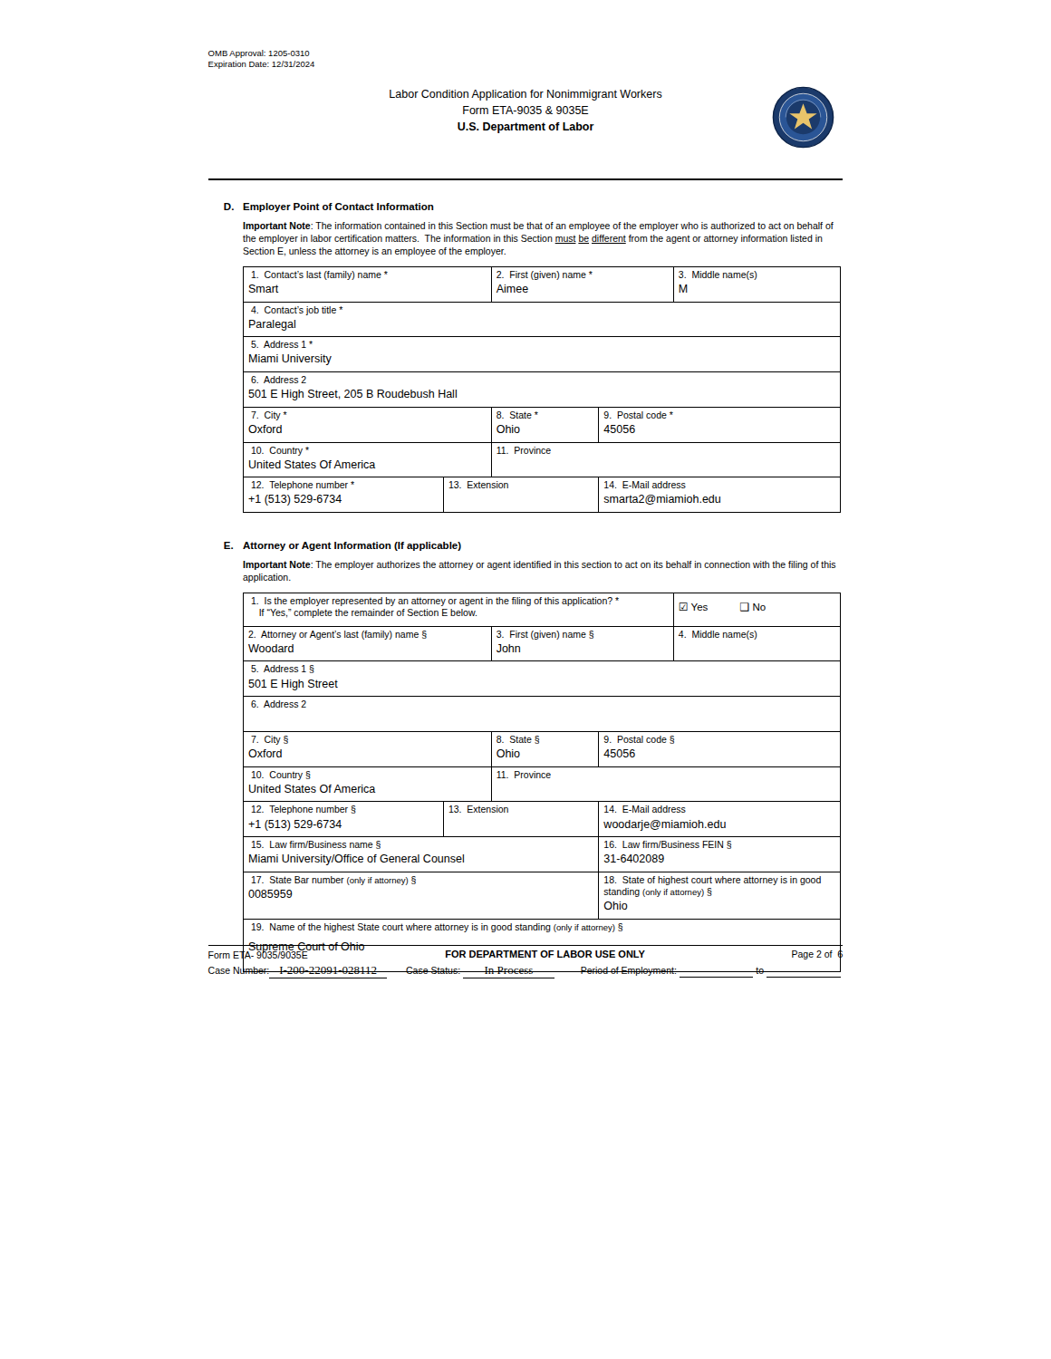OMB Approval: 1205-0310
Expiration Date: 12/31/2024
Labor Condition Application for Nonimmigrant Workers
Form ETA-9035 & 9035E
U.S. Department of Labor
D. Employer Point of Contact Information
Important Note: The information contained in this Section must be that of an employee of the employer who is authorized to act on behalf of the employer in labor certification matters. The information in this Section must be different from the agent or attorney information listed in Section E, unless the attorney is an employee of the employer.
| 1. Contact’s last (family) name * Smart | 2. First (given) name * Aimee | 3. Middle name(s) M |
| 4. Contact’s job title * Paralegal |
| 5. Address 1 * Miami University |
| 6. Address 2 501 E High Street, 205 B Roudebush Hall |
| 7. City * Oxford | 8. State * Ohio | 9. Postal code * 45056 |
| 10. Country * United States Of America | 11. Province |
| 12. Telephone number * +1 (513) 529-6734 | 13. Extension | 14. E-Mail address smarta2@miamioh.edu |
E. Attorney or Agent Information (If applicable)
Important Note: The employer authorizes the attorney or agent identified in this section to act on its behalf in connection with the filing of this application.
| 1. Is the employer represented by an attorney or agent in the filing of this application? * If “Yes,” complete the remainder of Section E below. | ☑ Yes ❑ No |
| 2. Attorney or Agent’s last (family) name § Woodard | 3. First (given) name § John | 4. Middle name(s) |
| 5. Address 1 § 501 E High Street |
| 6. Address 2 |
| 7. City § Oxford | 8. State § Ohio | 9. Postal code § 45056 |
| 10. Country § United States Of America | 11. Province |
| 12. Telephone number § +1 (513) 529-6734 | 13. Extension | 14. E-Mail address woodarje@miamioh.edu |
| 15. Law firm/Business name § Miami University/Office of General Counsel | 16. Law firm/Business FEIN § 31-6402089 |
| 17. State Bar number (only if attorney) § 0085959 | 18. State of highest court where attorney is in good standing (only if attorney) § Ohio |
| 19. Name of the highest State court where attorney is in good standing (only if attorney) § Supreme Court of Ohio |
Form ETA- 9035/9035E
FOR DEPARTMENT OF LABOR USE ONLY
Page 2 of 6
Case Number:I-200-22091-028112 Case Status: In Process Period of Employment: to